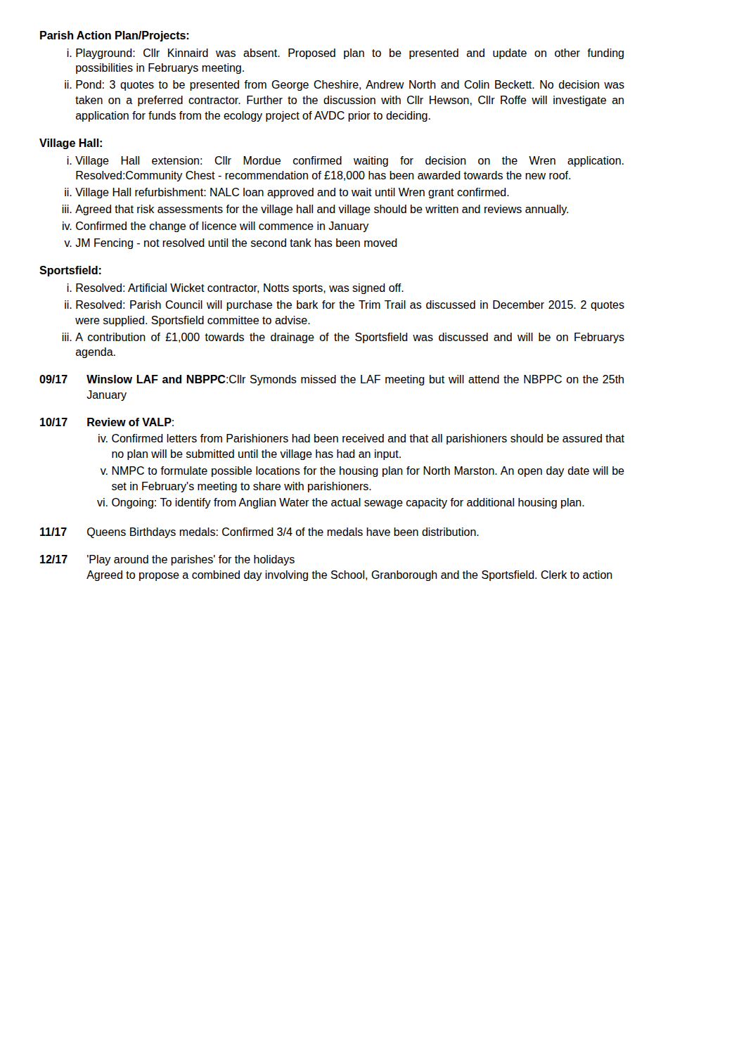Parish Action Plan/Projects:
Playground: Cllr Kinnaird was absent. Proposed plan to be presented and update on other funding possibilities in Februarys meeting.
Pond: 3 quotes to be presented from George Cheshire, Andrew North and Colin Beckett. No decision was taken on a preferred contractor. Further to the discussion with Cllr Hewson, Cllr Roffe will investigate an application for funds from the ecology project of AVDC prior to deciding.
Village Hall:
Village Hall extension: Cllr Mordue confirmed waiting for decision on the Wren application. Resolved:Community Chest - recommendation of £18,000 has been awarded towards the new roof.
Village Hall refurbishment: NALC loan approved and to wait until Wren grant confirmed.
Agreed that risk assessments for the village hall and village should be written and reviews annually.
Confirmed the change of licence will commence in January
JM Fencing - not resolved until the second tank has been moved
Sportsfield:
Resolved: Artificial Wicket contractor, Notts sports, was signed off.
Resolved: Parish Council will purchase the bark for the Trim Trail as discussed in December 2015. 2 quotes were supplied. Sportsfield committee to advise.
A contribution of £1,000 towards the drainage of the Sportsfield was discussed and will be on Februarys agenda.
09/17
Winslow LAF and NBPPC:Cllr Symonds missed the LAF meeting but will attend the NBPPC on the 25th January
10/17
Review of VALP:
Confirmed letters from Parishioners had been received and that all parishioners should be assured that no plan will be submitted until the village has had an input.
NMPC to formulate possible locations for the housing plan for North Marston. An open day date will be set in February's meeting to share with parishioners.
Ongoing: To identify from Anglian Water the actual sewage capacity for additional housing plan.
11/17
Queens Birthdays medals: Confirmed 3/4 of the medals have been distribution.
12/17
'Play around the parishes' for the holidays
Agreed to propose a combined day involving the School, Granborough and the Sportsfield. Clerk to action